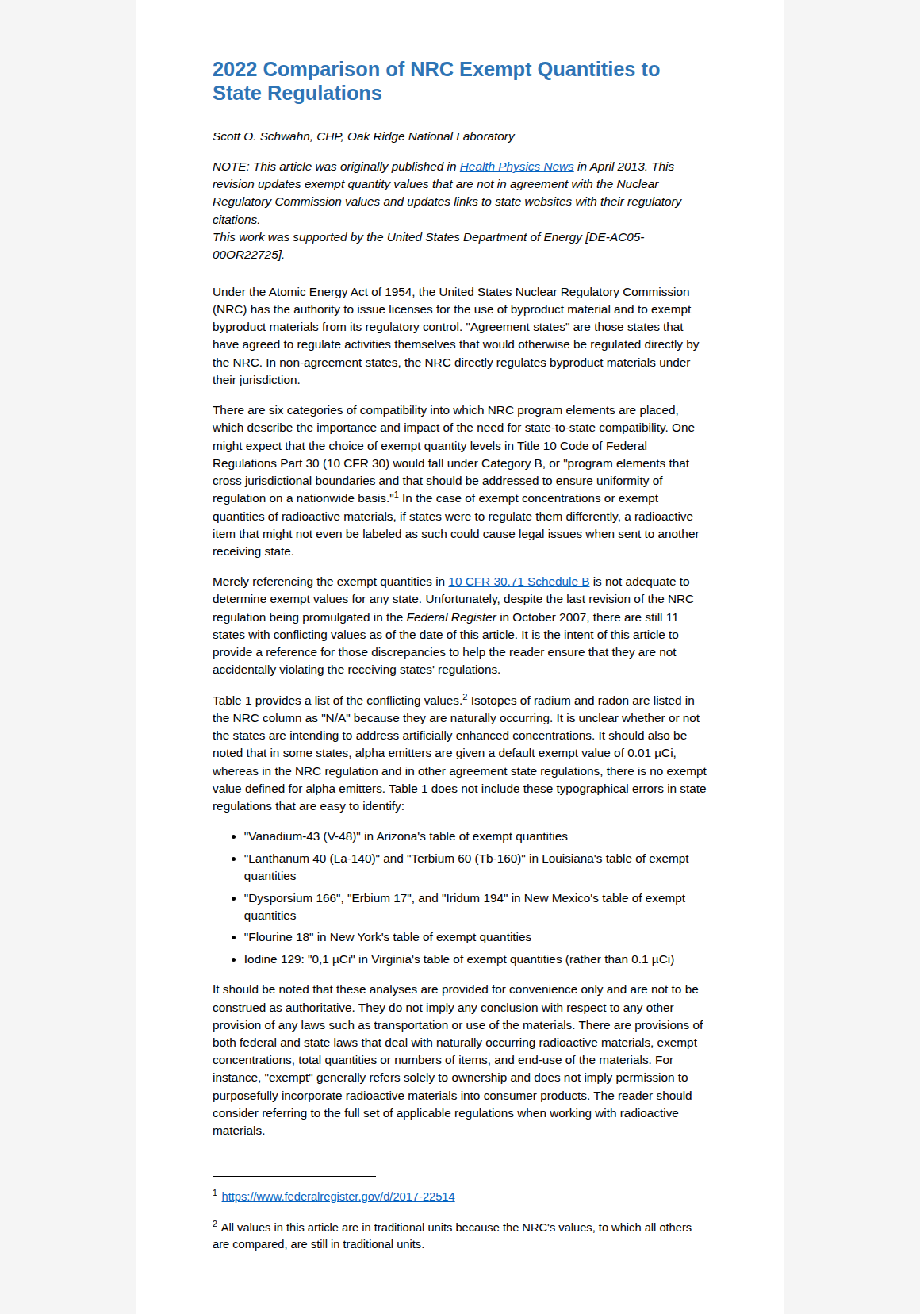2022 Comparison of NRC Exempt Quantities to State Regulations
Scott O. Schwahn, CHP, Oak Ridge National Laboratory
NOTE: This article was originally published in Health Physics News in April 2013. This revision updates exempt quantity values that are not in agreement with the Nuclear Regulatory Commission values and updates links to state websites with their regulatory citations.
This work was supported by the United States Department of Energy [DE-AC05-00OR22725].
Under the Atomic Energy Act of 1954, the United States Nuclear Regulatory Commission (NRC) has the authority to issue licenses for the use of byproduct material and to exempt byproduct materials from its regulatory control. "Agreement states" are those states that have agreed to regulate activities themselves that would otherwise be regulated directly by the NRC. In non-agreement states, the NRC directly regulates byproduct materials under their jurisdiction.
There are six categories of compatibility into which NRC program elements are placed, which describe the importance and impact of the need for state-to-state compatibility. One might expect that the choice of exempt quantity levels in Title 10 Code of Federal Regulations Part 30 (10 CFR 30) would fall under Category B, or "program elements that cross jurisdictional boundaries and that should be addressed to ensure uniformity of regulation on a nationwide basis."1 In the case of exempt concentrations or exempt quantities of radioactive materials, if states were to regulate them differently, a radioactive item that might not even be labeled as such could cause legal issues when sent to another receiving state.
Merely referencing the exempt quantities in 10 CFR 30.71 Schedule B is not adequate to determine exempt values for any state. Unfortunately, despite the last revision of the NRC regulation being promulgated in the Federal Register in October 2007, there are still 11 states with conflicting values as of the date of this article. It is the intent of this article to provide a reference for those discrepancies to help the reader ensure that they are not accidentally violating the receiving states' regulations.
Table 1 provides a list of the conflicting values.2 Isotopes of radium and radon are listed in the NRC column as "N/A" because they are naturally occurring. It is unclear whether or not the states are intending to address artificially enhanced concentrations. It should also be noted that in some states, alpha emitters are given a default exempt value of 0.01 µCi, whereas in the NRC regulation and in other agreement state regulations, there is no exempt value defined for alpha emitters. Table 1 does not include these typographical errors in state regulations that are easy to identify:
"Vanadium-43 (V-48)" in Arizona's table of exempt quantities
"Lanthanum 40 (La-140)" and "Terbium 60 (Tb-160)" in Louisiana's table of exempt quantities
"Dysporsium 166", "Erbium 17", and "Iridum 194" in New Mexico's table of exempt quantities
"Flourine 18" in New York's table of exempt quantities
Iodine 129: "0,1 µCi" in Virginia's table of exempt quantities (rather than 0.1 µCi)
It should be noted that these analyses are provided for convenience only and are not to be construed as authoritative. They do not imply any conclusion with respect to any other provision of any laws such as transportation or use of the materials. There are provisions of both federal and state laws that deal with naturally occurring radioactive materials, exempt concentrations, total quantities or numbers of items, and end-use of the materials. For instance, "exempt" generally refers solely to ownership and does not imply permission to purposefully incorporate radioactive materials into consumer products. The reader should consider referring to the full set of applicable regulations when working with radioactive materials.
1 https://www.federalregister.gov/d/2017-22514
2 All values in this article are in traditional units because the NRC's values, to which all others are compared, are still in traditional units.